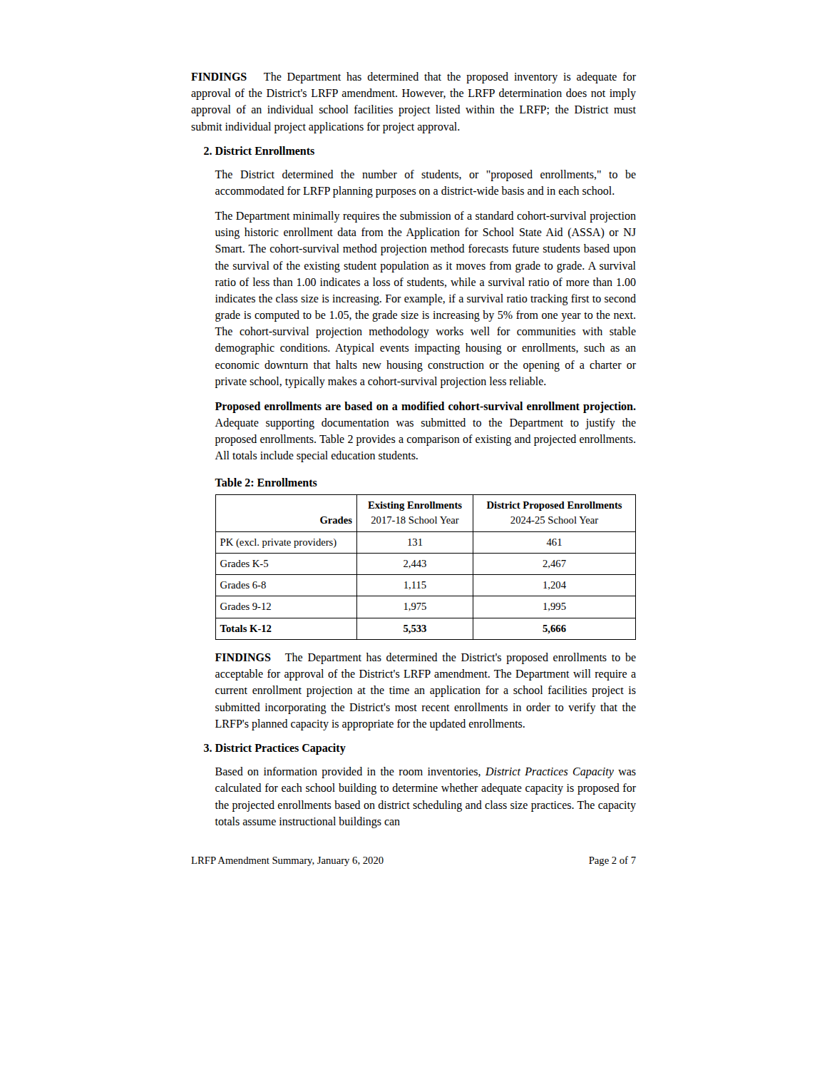FINDINGS The Department has determined that the proposed inventory is adequate for approval of the District's LRFP amendment. However, the LRFP determination does not imply approval of an individual school facilities project listed within the LRFP; the District must submit individual project applications for project approval.
District Enrollments
The District determined the number of students, or "proposed enrollments," to be accommodated for LRFP planning purposes on a district-wide basis and in each school.
The Department minimally requires the submission of a standard cohort-survival projection using historic enrollment data from the Application for School State Aid (ASSA) or NJ Smart. The cohort-survival method projection method forecasts future students based upon the survival of the existing student population as it moves from grade to grade. A survival ratio of less than 1.00 indicates a loss of students, while a survival ratio of more than 1.00 indicates the class size is increasing. For example, if a survival ratio tracking first to second grade is computed to be 1.05, the grade size is increasing by 5% from one year to the next. The cohort-survival projection methodology works well for communities with stable demographic conditions. Atypical events impacting housing or enrollments, such as an economic downturn that halts new housing construction or the opening of a charter or private school, typically makes a cohort-survival projection less reliable.
Proposed enrollments are based on a modified cohort-survival enrollment projection. Adequate supporting documentation was submitted to the Department to justify the proposed enrollments. Table 2 provides a comparison of existing and projected enrollments. All totals include special education students.
Table 2: Enrollments
| Grades | Existing Enrollments 2017-18 School Year | District Proposed Enrollments 2024-25 School Year |
| --- | --- | --- |
| PK (excl. private providers) | 131 | 461 |
| Grades K-5 | 2,443 | 2,467 |
| Grades 6-8 | 1,115 | 1,204 |
| Grades 9-12 | 1,975 | 1,995 |
| Totals K-12 | 5,533 | 5,666 |
FINDINGS The Department has determined the District's proposed enrollments to be acceptable for approval of the District's LRFP amendment. The Department will require a current enrollment projection at the time an application for a school facilities project is submitted incorporating the District's most recent enrollments in order to verify that the LRFP's planned capacity is appropriate for the updated enrollments.
District Practices Capacity
Based on information provided in the room inventories, District Practices Capacity was calculated for each school building to determine whether adequate capacity is proposed for the projected enrollments based on district scheduling and class size practices. The capacity totals assume instructional buildings can
LRFP Amendment Summary, January 6, 2020 Page 2 of 7